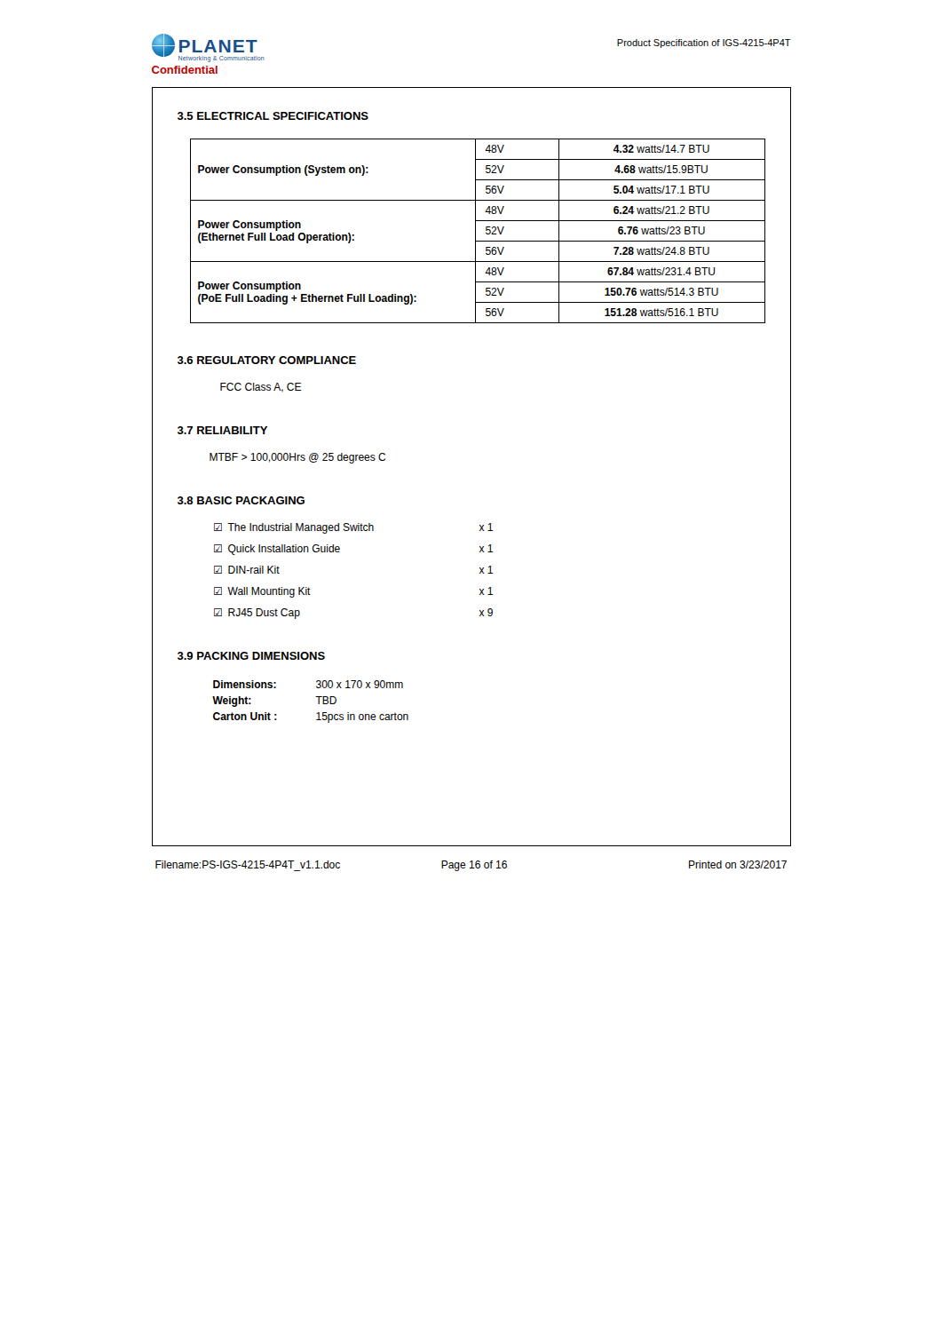Product Specification of IGS-4215-4P4T
PLANET
Networking & Communication
Confidential
3.5 ELECTRICAL SPECIFICATIONS
| Power Consumption (System on): | 48V | 4.32 watts/14.7 BTU |
| 52V | 4.68 watts/15.9BTU |
| 56V | 5.04 watts/17.1 BTU |
| Power Consumption (Ethernet Full Load Operation): | 48V | 6.24 watts/21.2 BTU |
| 52V | 6.76 watts/23 BTU |
| 56V | 7.28 watts/24.8 BTU |
| Power Consumption (PoE Full Loading + Ethernet Full Loading): | 48V | 67.84 watts/231.4 BTU |
| 52V | 150.76 watts/514.3 BTU |
| 56V | 151.28 watts/516.1 BTU |
3.6 REGULATORY COMPLIANCE
FCC Class A, CE
3.7 RELIABILITY
MTBF > 100,000Hrs @ 25 degrees C
3.8 BASIC PACKAGING
☑The Industrial Managed Switch x 1
☑Quick Installation Guide x 1
☑DIN-rail Kit x 1
☑Wall Mounting Kit x 1
☑RJ45 Dust Cap x 9
3.9 PACKING DIMENSIONS
| Dimensions: | 300 x 170 x 90mm |
| Weight: | TBD |
| Carton Unit : | 15pcs in one carton |
Filename:PS-IGS-4215-4P4T_v1.1.doc
Page 16 of 16
Printed on 3/23/2017